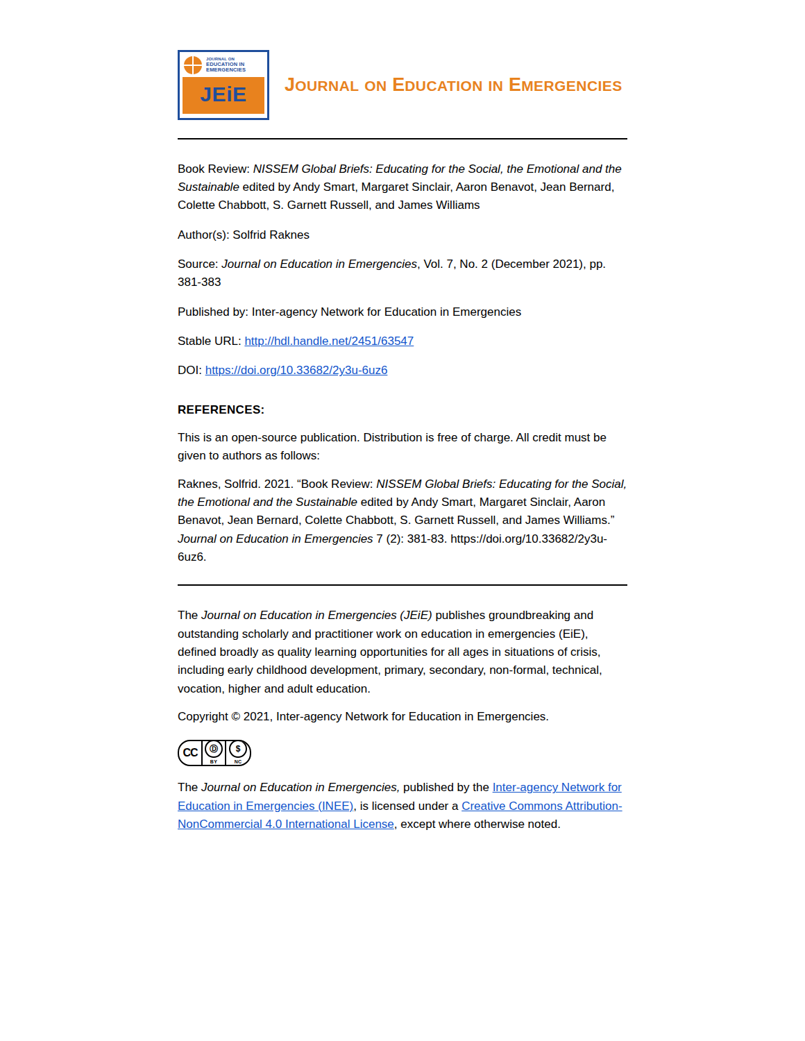Journal on Education in
Emergencies
JEiE
JOURNAL ON EDUCATION IN EMERGENCIES
Book Review: NISSEM Global Briefs: Educating for the Social, the Emotional and the Sustainable edited by Andy Smart, Margaret Sinclair, Aaron Benavot, Jean Bernard, Colette Chabbott, S. Garnett Russell, and James Williams
Author(s): Solfrid Raknes
Source: Journal on Education in Emergencies, Vol. 7, No. 2 (December 2021), pp. 381-383
Published by: Inter-agency Network for Education in Emergencies
Stable URL: http://hdl.handle.net/2451/63547
DOI: https://doi.org/10.33682/2y3u-6uz6
REFERENCES:
This is an open-source publication. Distribution is free of charge. All credit must be given to authors as follows:
Raknes, Solfrid. 2021. “Book Review: NISSEM Global Briefs: Educating for the Social, the Emotional and the Sustainable edited by Andy Smart, Margaret Sinclair, Aaron Benavot, Jean Bernard, Colette Chabbott, S. Garnett Russell, and James Williams.” Journal on Education in Emergencies 7 (2): 381-83. https://doi.org/10.33682/2y3u-6uz6.
The Journal on Education in Emergencies (JEiE) publishes groundbreaking and outstanding scholarly and practitioner work on education in emergencies (EiE), defined broadly as quality learning opportunities for all ages in situations of crisis, including early childhood development, primary, secondary, non-formal, technical, vocation, higher and adult education.
Copyright © 2021, Inter-agency Network for Education in Emergencies.
CC
Ⓓ BY
$ NC
The Journal on Education in Emergencies, published by the Inter-agency Network for Education in Emergencies (INEE), is licensed under a Creative Commons Attribution-NonCommercial 4.0 International License, except where otherwise noted.